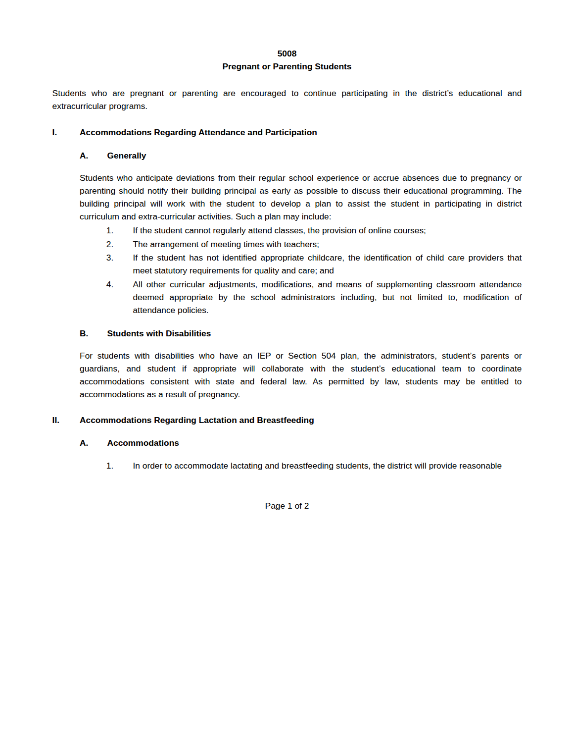5008 Pregnant or Parenting Students
Students who are pregnant or parenting are encouraged to continue participating in the district’s educational and extracurricular programs.
I. Accommodations Regarding Attendance and Participation
A. Generally
Students who anticipate deviations from their regular school experience or accrue absences due to pregnancy or parenting should notify their building principal as early as possible to discuss their educational programming. The building principal will work with the student to develop a plan to assist the student in participating in district curriculum and extra-curricular activities. Such a plan may include:
1. If the student cannot regularly attend classes, the provision of online courses;
2. The arrangement of meeting times with teachers;
3. If the student has not identified appropriate childcare, the identification of child care providers that meet statutory requirements for quality and care; and
4. All other curricular adjustments, modifications, and means of supplementing classroom attendance deemed appropriate by the school administrators including, but not limited to, modification of attendance policies.
B. Students with Disabilities
For students with disabilities who have an IEP or Section 504 plan, the administrators, student’s parents or guardians, and student if appropriate will collaborate with the student’s educational team to coordinate accommodations consistent with state and federal law. As permitted by law, students may be entitled to accommodations as a result of pregnancy.
II. Accommodations Regarding Lactation and Breastfeeding
A. Accommodations
1. In order to accommodate lactating and breastfeeding students, the district will provide reasonable
Page 1 of 2